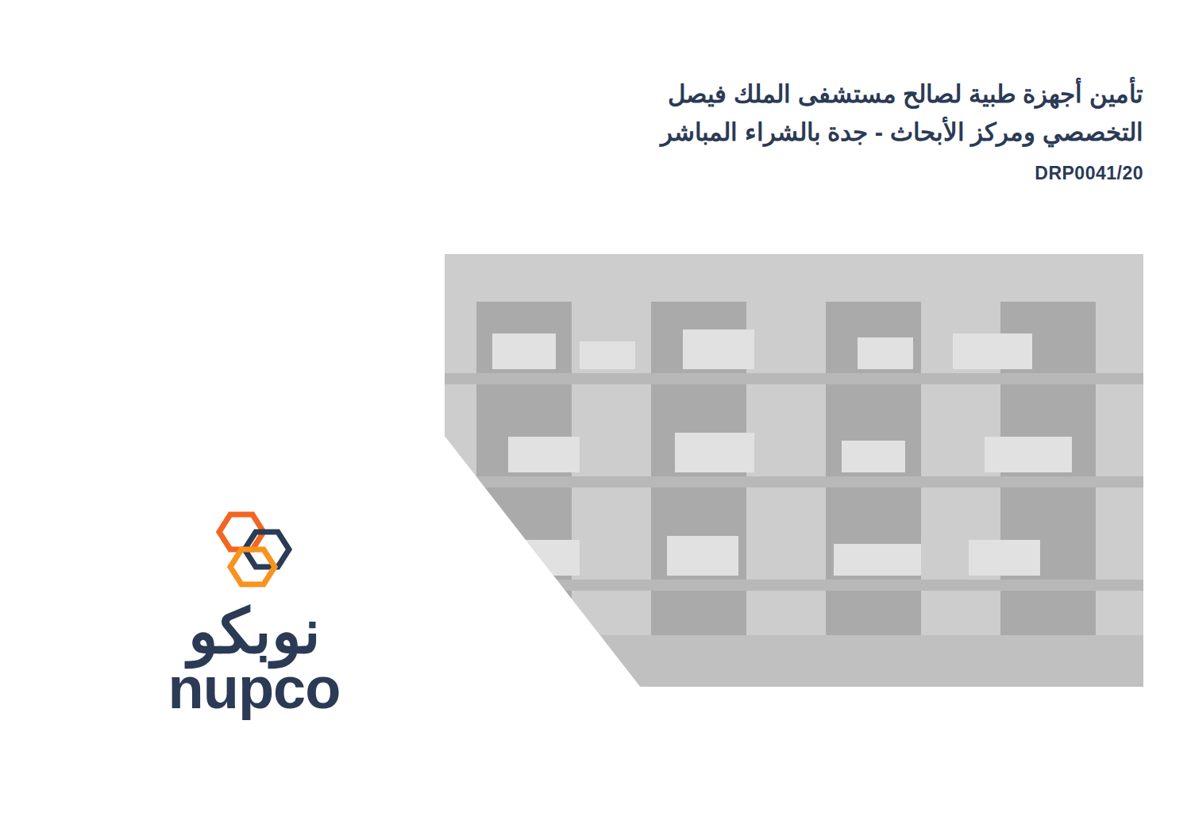تأمين أجهزة طبية لصالح مستشفى الملك فيصل
التخصصي ومركز الأبحاث - جدة بالشراء المباشر
DRP0041/20
نوبكو
nupco